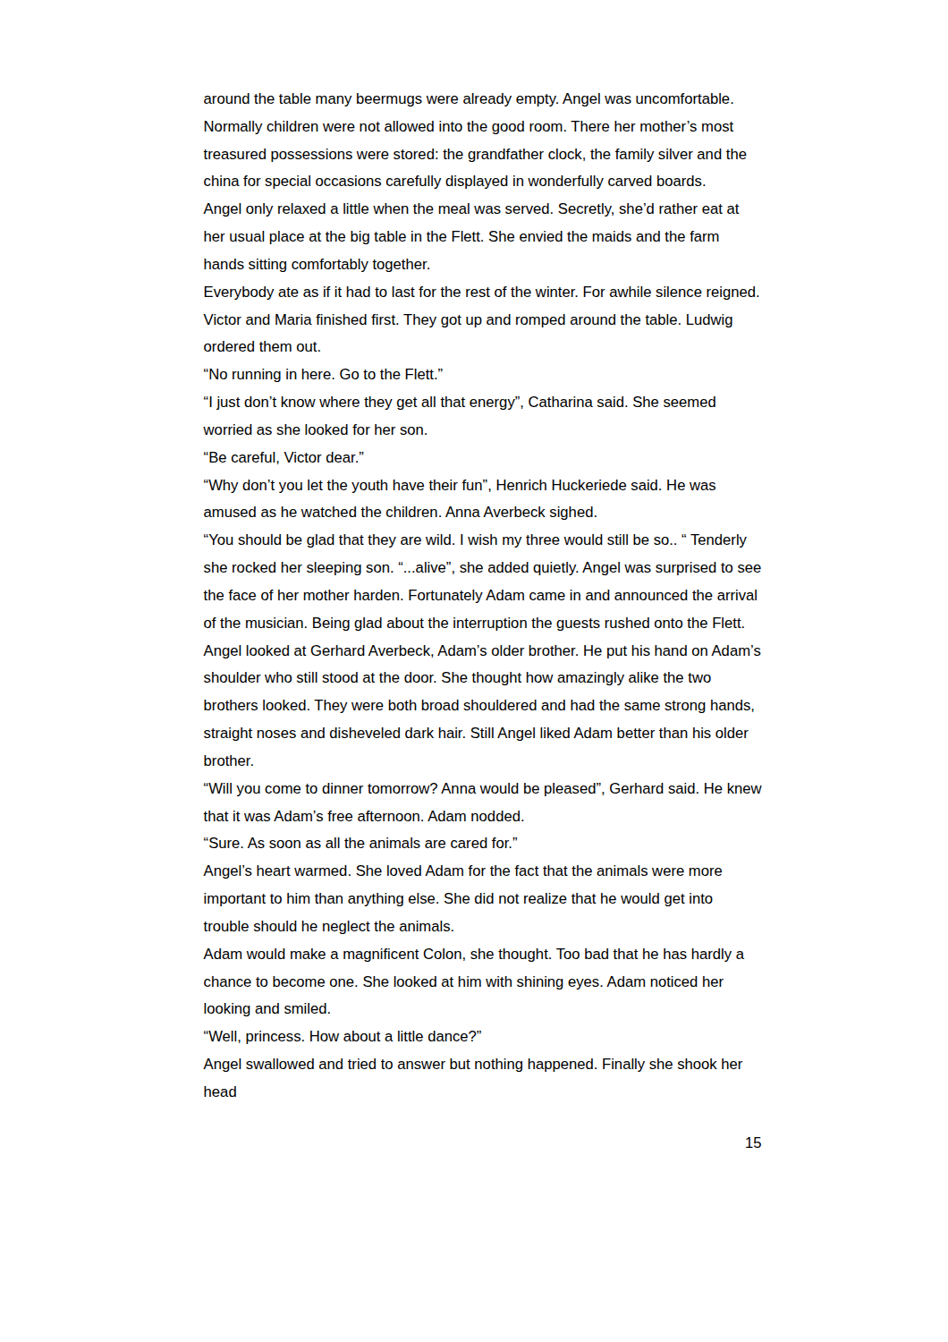around the table many beermugs were already empty. Angel was uncomfortable. Normally children were not allowed into the good room. There her mother’s most treasured possessions were stored: the grandfather clock, the family silver and the china for special occasions carefully displayed in wonderfully carved boards.
Angel only relaxed a little when the meal was served. Secretly, she’d rather eat at her usual place at the big table in the Flett. She envied the maids and the farm hands sitting comfortably together.
Everybody ate as if it had to last for the rest of the winter. For awhile silence reigned. Victor and Maria finished first. They got up and romped around the table. Ludwig ordered them out.
“No running in here. Go to the Flett.”
“I just don’t know where they get all that energy”, Catharina said. She seemed worried as she looked for her son.
“Be careful, Victor dear.”
“Why don’t you let the youth have their fun”, Henrich Huckeriede said. He was amused as he watched the children. Anna Averbeck sighed.
“You should be glad that they are wild. I wish my three would still be so.. “ Tenderly she rocked her sleeping son. “...alive”, she added quietly. Angel was surprised to see the face of her mother harden. Fortunately Adam came in and announced the arrival of the musician. Being glad about the interruption the guests rushed onto the Flett. Angel looked at Gerhard Averbeck, Adam’s older brother. He put his hand on Adam’s shoulder who still stood at the door. She thought how amazingly alike the two brothers looked. They were both broad shouldered and had the same strong hands, straight noses and disheveled dark hair. Still Angel liked Adam better than his older brother.
“Will you come to dinner tomorrow? Anna would be pleased”, Gerhard said. He knew that it was Adam’s free afternoon. Adam nodded.
“Sure. As soon as all the animals are cared for.”
Angel’s heart warmed. She loved Adam for the fact that the animals were more important to him than anything else. She did not realize that he would get into trouble should he neglect the animals.
Adam would make a magnificent Colon, she thought. Too bad that he has hardly a chance to become one. She looked at him with shining eyes. Adam noticed her looking and smiled.
“Well, princess. How about a little dance?”
Angel swallowed and tried to answer but nothing happened. Finally she shook her head
15